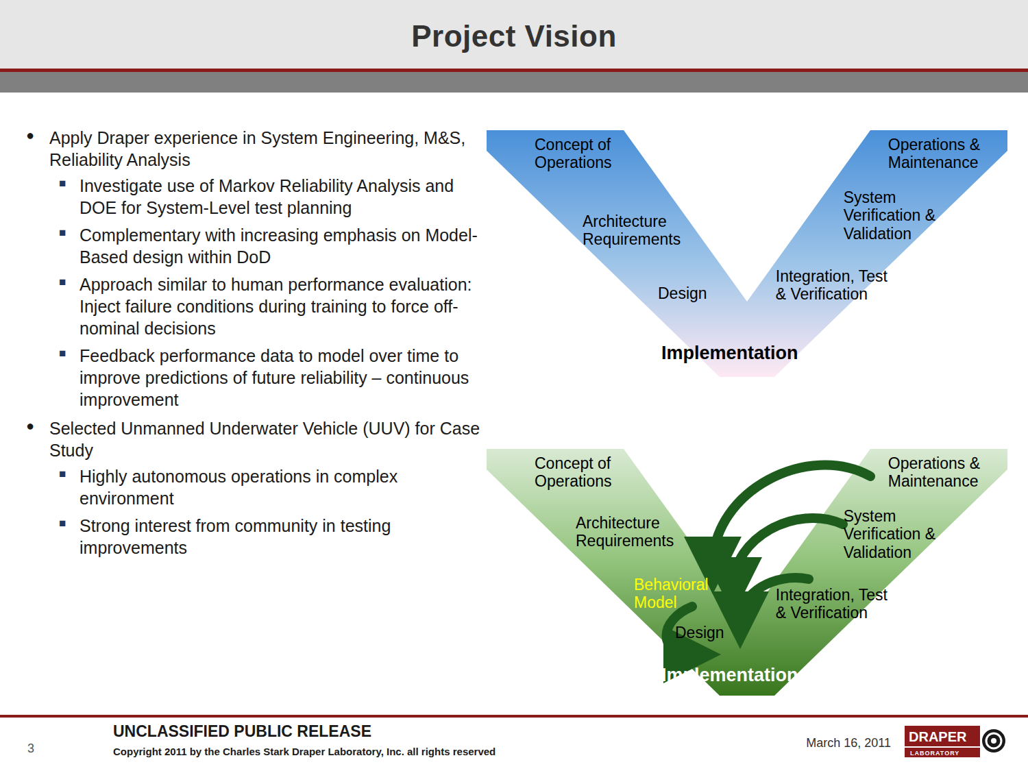Project Vision
Apply Draper experience in System Engineering, M&S, Reliability Analysis
Investigate use of Markov Reliability Analysis and DOE for System-Level test planning
Complementary with increasing emphasis on Model-Based design within DoD
Approach similar to human performance evaluation: Inject failure conditions during training to force off-nominal decisions
Feedback performance data to model over time to improve predictions of future reliability – continuous improvement
Selected Unmanned Underwater Vehicle (UUV) for Case Study
Highly autonomous operations in complex environment
Strong interest from community in testing improvements
Concept of
Operations
Architecture
Requirements
Design
Operations &
Maintenance
System
Verification &
Validation
Integration, Test
& Verification
Implementation
Concept of
Operations
Architecture
Requirements
Behavioral
Model
Design
Operations &
Maintenance
System
Verification &
Validation
Integration, Test
& Verification
Implementation
3
UNCLASSIFIED PUBLIC RELEASE
Copyright 2011 by the Charles Stark Draper Laboratory, Inc. all rights reserved
March 16, 2011
DRAPER LABORATORY